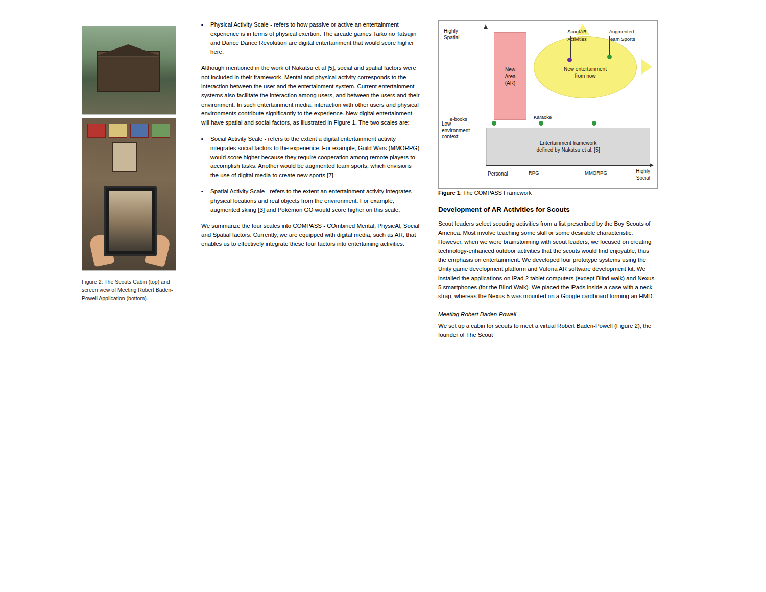Figure 2: The Scouts Cabin (top) and screen view of Meeting Robert Baden-Powell Application (bottom).
Physical Activity Scale - refers to how passive or active an entertainment experience is in terms of physical exertion. The arcade games Taiko no Tatsujin and Dance Dance Revolution are digital entertainment that would score higher here.
Although mentioned in the work of Nakatsu et al [5], social and spatial factors were not included in their framework. Mental and physical activity corresponds to the interaction between the user and the entertainment system. Current entertainment systems also facilitate the interaction among users, and between the users and their environment. In such entertainment media, interaction with other users and physical environments contribute significantly to the experience. New digital entertainment will have spatial and social factors, as illustrated in Figure 1. The two scales are:
Social Activity Scale - refers to the extent a digital entertainment activity integrates social factors to the experience. For example, Guild Wars (MMORPG) would score higher because they require cooperation among remote players to accomplish tasks. Another would be augmented team sports, which envisions the use of digital media to create new sports [7].
Spatial Activity Scale - refers to the extent an entertainment activity integrates physical locations and real objects from the environment. For example, augmented skiing [3] and Pokémon GO would score higher on this scale.
We summarize the four scales into COMPASS - COmbined Mental, PhysicAl, Social and Spatial factors. Currently, we are equipped with digital media, such as AR, that enables us to effectively integrate these four factors into entertaining activities.
Highly
Spatial Low
environment
context Personal Highly
Social Entertainment framework
defined by Nakatsu et al. [5] New
Area
(AR) New entertainment
from now ScoutAR
Activities Augmented
Team Sports e-books Karaoke RPG MMORPG
Figure 1: The COMPASS Framework
Development of AR Activities for Scouts
Scout leaders select scouting activities from a list prescribed by the Boy Scouts of America. Most involve teaching some skill or some desirable characteristic. However, when we were brainstorming with scout leaders, we focused on creating technology-enhanced outdoor activities that the scouts would find enjoyable, thus the emphasis on entertainment. We developed four prototype systems using the Unity game development platform and Vuforia AR software development kit. We installed the applications on iPad 2 tablet computers (except Blind walk) and Nexus 5 smartphones (for the Blind Walk). We placed the iPads inside a case with a neck strap, whereas the Nexus 5 was mounted on a Google cardboard forming an HMD.
Meeting Robert Baden-Powell
We set up a cabin for scouts to meet a virtual Robert Baden-Powell (Figure 2), the founder of The Scout